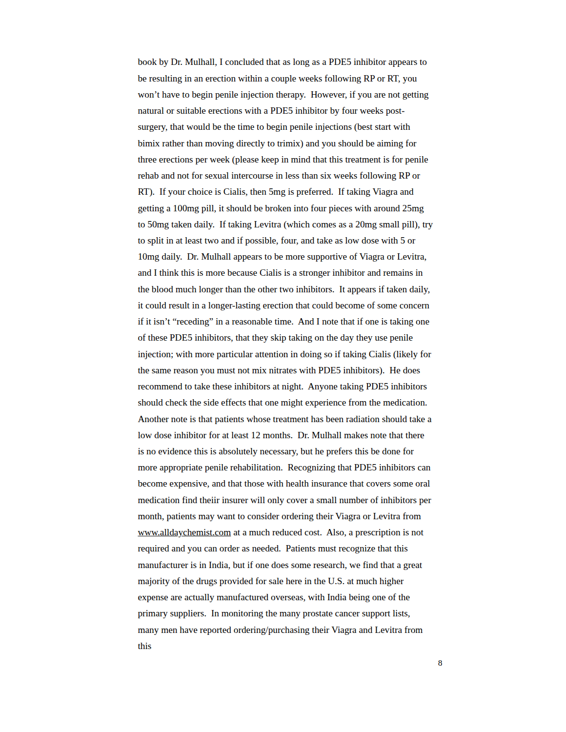book by Dr. Mulhall, I concluded that as long as a PDE5 inhibitor appears to be resulting in an erection within a couple weeks following RP or RT, you won’t have to begin penile injection therapy. However, if you are not getting natural or suitable erections with a PDE5 inhibitor by four weeks post-surgery, that would be the time to begin penile injections (best start with bimix rather than moving directly to trimix) and you should be aiming for three erections per week (please keep in mind that this treatment is for penile rehab and not for sexual intercourse in less than six weeks following RP or RT). If your choice is Cialis, then 5mg is preferred. If taking Viagra and getting a 100mg pill, it should be broken into four pieces with around 25mg to 50mg taken daily. If taking Levitra (which comes as a 20mg small pill), try to split in at least two and if possible, four, and take as low dose with 5 or 10mg daily. Dr. Mulhall appears to be more supportive of Viagra or Levitra, and I think this is more because Cialis is a stronger inhibitor and remains in the blood much longer than the other two inhibitors. It appears if taken daily, it could result in a longer-lasting erection that could become of some concern if it isn’t “receding” in a reasonable time. And I note that if one is taking one of these PDE5 inhibitors, that they skip taking on the day they use penile injection; with more particular attention in doing so if taking Cialis (likely for the same reason you must not mix nitrates with PDE5 inhibitors). He does recommend to take these inhibitors at night. Anyone taking PDE5 inhibitors should check the side effects that one might experience from the medication. Another note is that patients whose treatment has been radiation should take a low dose inhibitor for at least 12 months. Dr. Mulhall makes note that there is no evidence this is absolutely necessary, but he prefers this be done for more appropriate penile rehabilitation. Recognizing that PDE5 inhibitors can become expensive, and that those with health insurance that covers some oral medication find theiir insurer will only cover a small number of inhibitors per month, patients may want to consider ordering their Viagra or Levitra from www.alldaychemist.com at a much reduced cost. Also, a prescription is not required and you can order as needed. Patients must recognize that this manufacturer is in India, but if one does some research, we find that a great majority of the drugs provided for sale here in the U.S. at much higher expense are actually manufactured overseas, with India being one of the primary suppliers. In monitoring the many prostate cancer support lists, many men have reported ordering/purchasing their Viagra and Levitra from this
8